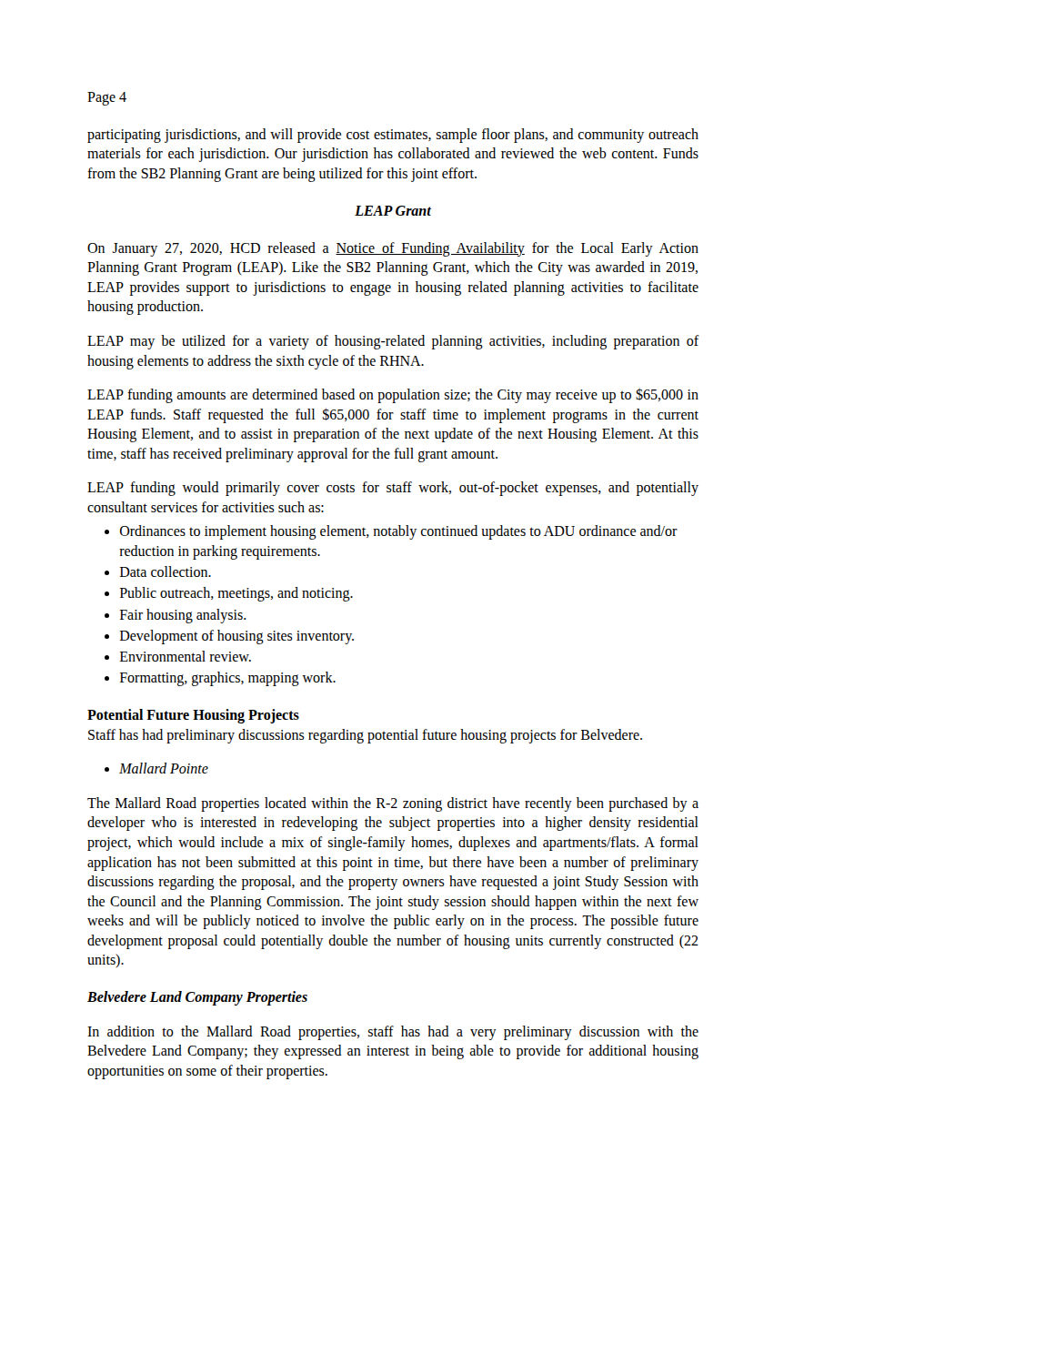Page 4
participating jurisdictions, and will provide cost estimates, sample floor plans, and community outreach materials for each jurisdiction. Our jurisdiction has collaborated and reviewed the web content. Funds from the SB2 Planning Grant are being utilized for this joint effort.
LEAP Grant
On January 27, 2020, HCD released a Notice of Funding Availability for the Local Early Action Planning Grant Program (LEAP). Like the SB2 Planning Grant, which the City was awarded in 2019, LEAP provides support to jurisdictions to engage in housing related planning activities to facilitate housing production.
LEAP may be utilized for a variety of housing-related planning activities, including preparation of housing elements to address the sixth cycle of the RHNA.
LEAP funding amounts are determined based on population size; the City may receive up to $65,000 in LEAP funds. Staff requested the full $65,000 for staff time to implement programs in the current Housing Element, and to assist in preparation of the next update of the next Housing Element. At this time, staff has received preliminary approval for the full grant amount.
LEAP funding would primarily cover costs for staff work, out-of-pocket expenses, and potentially consultant services for activities such as:
Ordinances to implement housing element, notably continued updates to ADU ordinance and/or reduction in parking requirements.
Data collection.
Public outreach, meetings, and noticing.
Fair housing analysis.
Development of housing sites inventory.
Environmental review.
Formatting, graphics, mapping work.
Potential Future Housing Projects
Staff has had preliminary discussions regarding potential future housing projects for Belvedere.
Mallard Pointe
The Mallard Road properties located within the R-2 zoning district have recently been purchased by a developer who is interested in redeveloping the subject properties into a higher density residential project, which would include a mix of single-family homes, duplexes and apartments/flats. A formal application has not been submitted at this point in time, but there have been a number of preliminary discussions regarding the proposal, and the property owners have requested a joint Study Session with the Council and the Planning Commission. The joint study session should happen within the next few weeks and will be publicly noticed to involve the public early on in the process. The possible future development proposal could potentially double the number of housing units currently constructed (22 units).
Belvedere Land Company Properties
In addition to the Mallard Road properties, staff has had a very preliminary discussion with the Belvedere Land Company; they expressed an interest in being able to provide for additional housing opportunities on some of their properties.